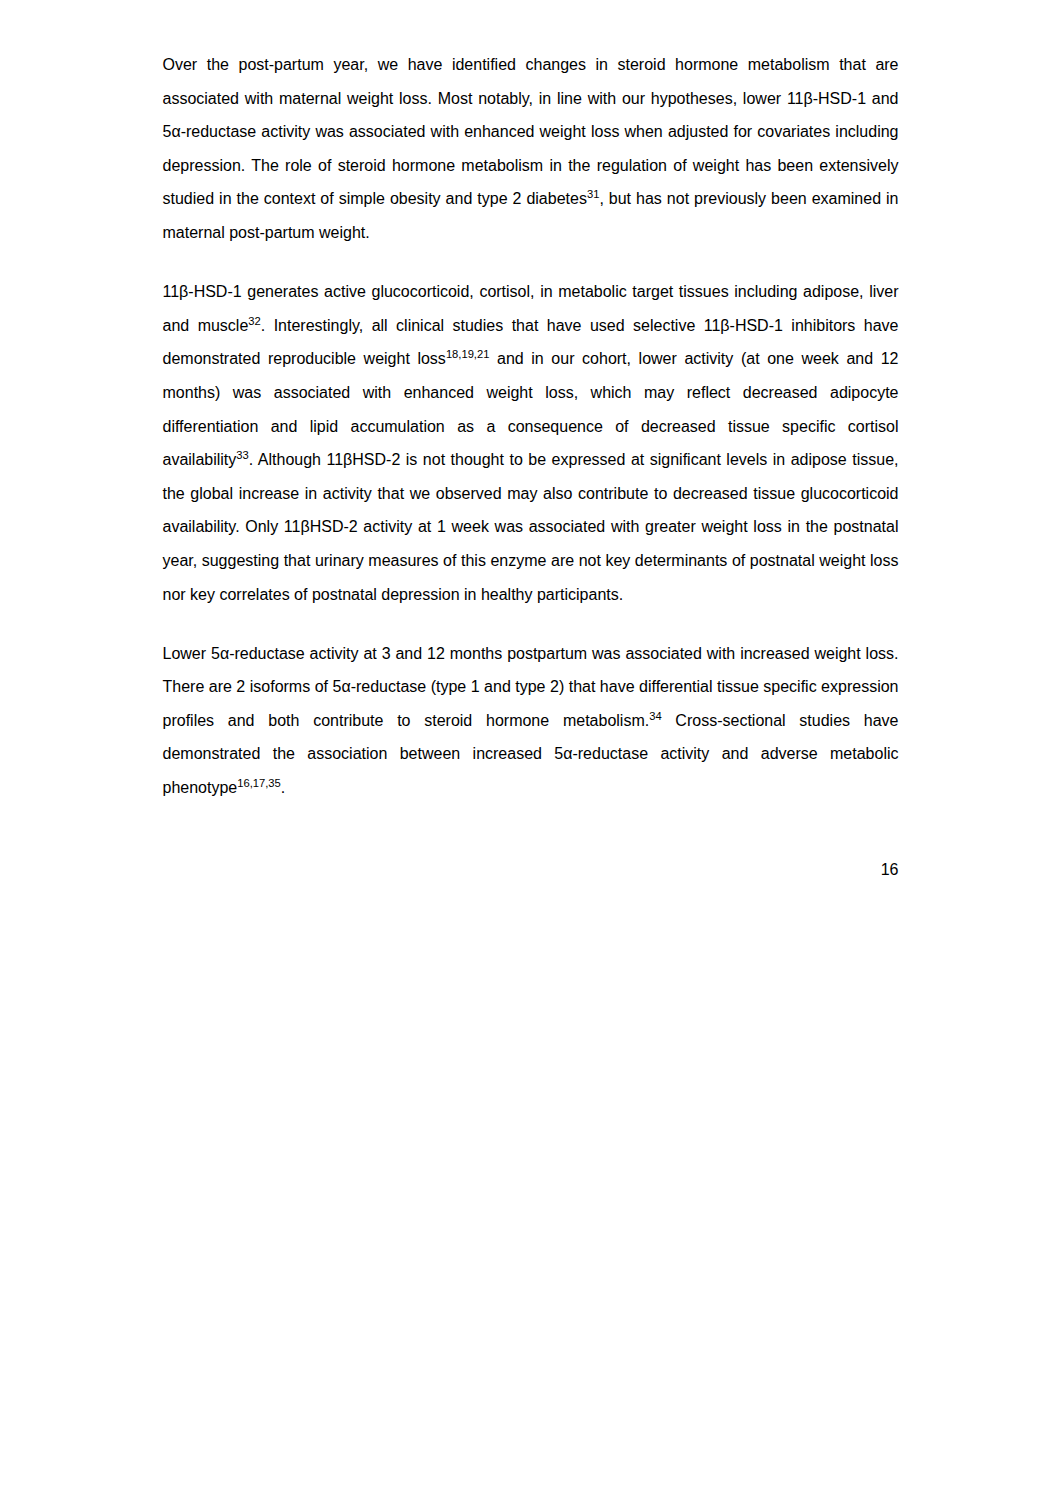Over the post-partum year, we have identified changes in steroid hormone metabolism that are associated with maternal weight loss. Most notably, in line with our hypotheses, lower 11β-HSD-1 and 5α-reductase activity was associated with enhanced weight loss when adjusted for covariates including depression. The role of steroid hormone metabolism in the regulation of weight has been extensively studied in the context of simple obesity and type 2 diabetes31, but has not previously been examined in maternal post-partum weight.
11β-HSD-1 generates active glucocorticoid, cortisol, in metabolic target tissues including adipose, liver and muscle32. Interestingly, all clinical studies that have used selective 11β-HSD-1 inhibitors have demonstrated reproducible weight loss18,19,21 and in our cohort, lower activity (at one week and 12 months) was associated with enhanced weight loss, which may reflect decreased adipocyte differentiation and lipid accumulation as a consequence of decreased tissue specific cortisol availability33. Although 11βHSD-2 is not thought to be expressed at significant levels in adipose tissue, the global increase in activity that we observed may also contribute to decreased tissue glucocorticoid availability. Only 11βHSD-2 activity at 1 week was associated with greater weight loss in the postnatal year, suggesting that urinary measures of this enzyme are not key determinants of postnatal weight loss nor key correlates of postnatal depression in healthy participants.
Lower 5α-reductase activity at 3 and 12 months postpartum was associated with increased weight loss. There are 2 isoforms of 5α-reductase (type 1 and type 2) that have differential tissue specific expression profiles and both contribute to steroid hormone metabolism.34 Cross-sectional studies have demonstrated the association between increased 5α-reductase activity and adverse metabolic phenotype16,17,35.
16